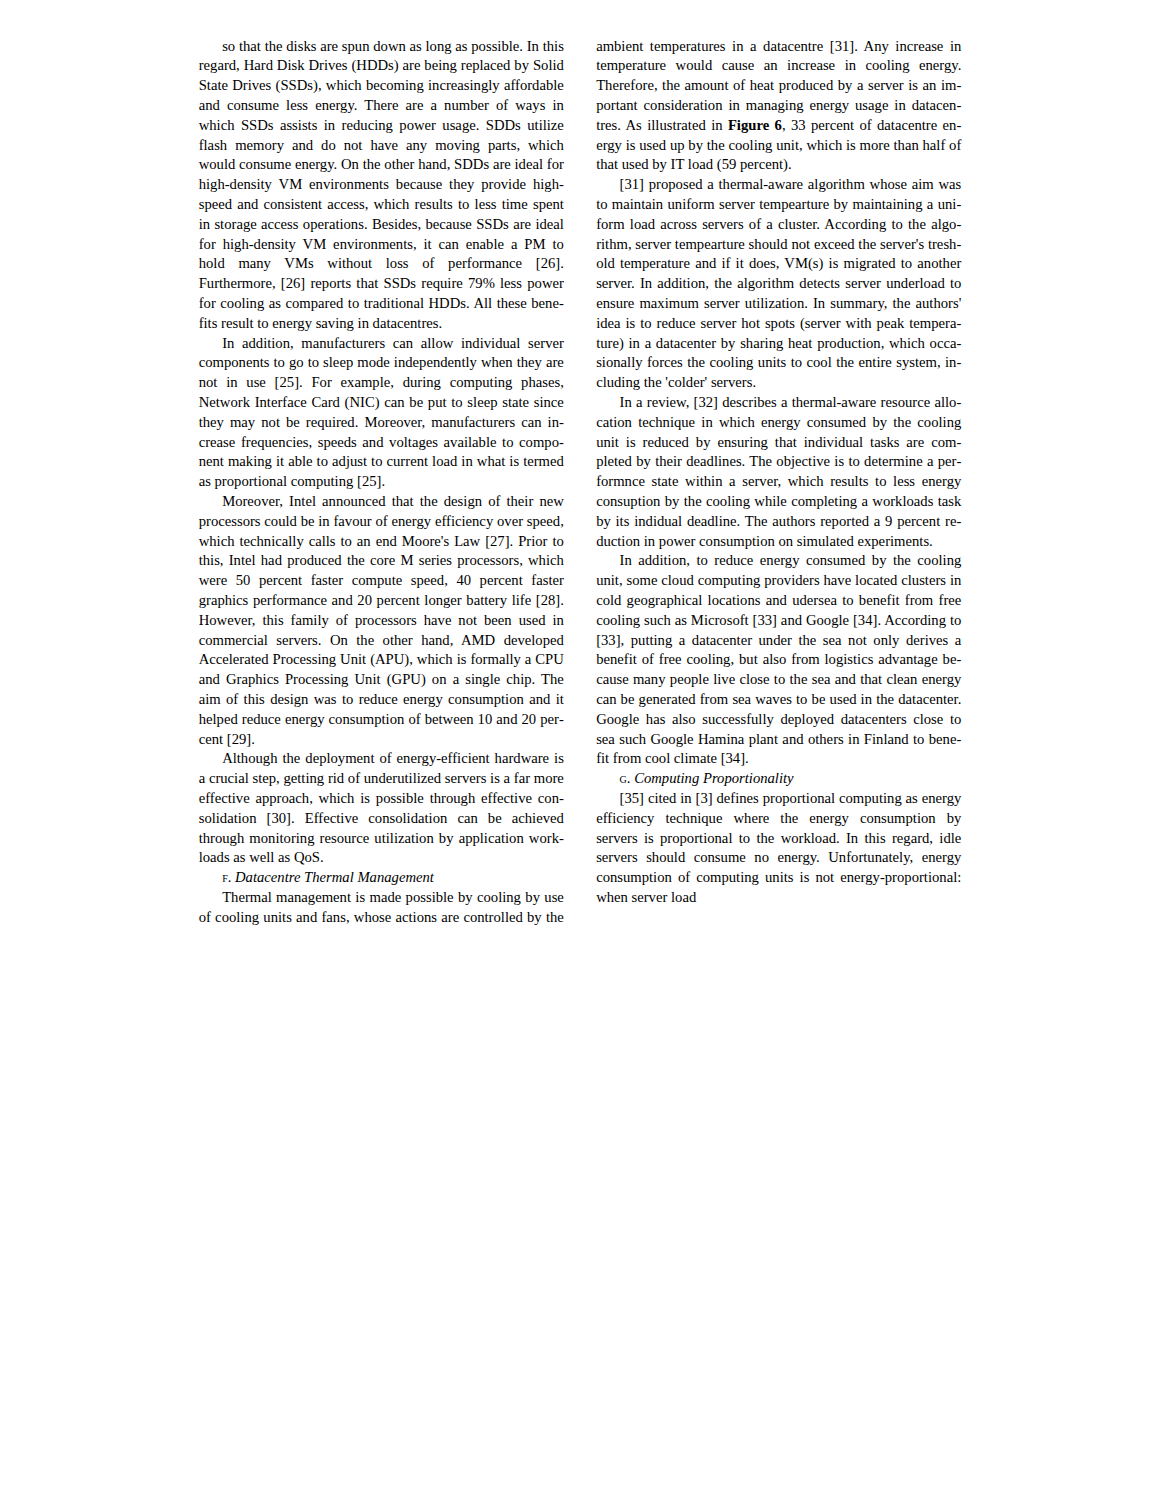so that the disks are spun down as long as possible. In this regard, Hard Disk Drives (HDDs) are being replaced by Solid State Drives (SSDs), which becoming increasingly affordable and consume less energy. There are a number of ways in which SSDs assists in reducing power usage. SDDs utilize flash memory and do not have any moving parts, which would consume energy. On the other hand, SDDs are ideal for high-density VM environments because they provide high-speed and consistent access, which results to less time spent in storage access operations. Besides, because SSDs are ideal for high-density VM environments, it can enable a PM to hold many VMs without loss of performance [26]. Furthermore, [26] reports that SSDs require 79% less power for cooling as compared to traditional HDDs. All these benefits result to energy saving in datacentres.
In addition, manufacturers can allow individual server components to go to sleep mode independently when they are not in use [25]. For example, during computing phases, Network Interface Card (NIC) can be put to sleep state since they may not be required. Moreover, manufacturers can increase frequencies, speeds and voltages available to component making it able to adjust to current load in what is termed as proportional computing [25].
Moreover, Intel announced that the design of their new processors could be in favour of energy efficiency over speed, which technically calls to an end Moore's Law [27]. Prior to this, Intel had produced the core M series processors, which were 50 percent faster compute speed, 40 percent faster graphics performance and 20 percent longer battery life [28]. However, this family of processors have not been used in commercial servers. On the other hand, AMD developed Accelerated Processing Unit (APU), which is formally a CPU and Graphics Processing Unit (GPU) on a single chip. The aim of this design was to reduce energy consumption and it helped reduce energy consumption of between 10 and 20 percent [29].
Although the deployment of energy-efficient hardware is a crucial step, getting rid of underutilized servers is a far more effective approach, which is possible through effective consolidation [30]. Effective consolidation can be achieved through monitoring resource utilization by application workloads as well as QoS.
F. Datacentre Thermal Management
Thermal management is made possible by cooling by use of cooling units and fans, whose actions are controlled by the ambient temperatures in a datacentre [31]. Any increase in temperature would cause an increase in cooling energy. Therefore, the amount of heat produced by a server is an important consideration in managing energy usage in datacentres. As illustrated in Figure 6, 33 percent of datacentre energy is used up by the cooling unit, which is more than half of that used by IT load (59 percent).
[31] proposed a thermal-aware algorithm whose aim was to maintain uniform server tempearture by maintaining a uniform load across servers of a cluster. According to the algorithm, server tempearture should not exceed the server's treshold temperature and if it does, VM(s) is migrated to another server. In addition, the algorithm detects server underload to ensure maximum server utilization. In summary, the authors' idea is to reduce server hot spots (server with peak temperature) in a datacenter by sharing heat production, which occasionally forces the cooling units to cool the entire system, including the 'colder' servers.
In a review, [32] describes a thermal-aware resource allocation technique in which energy consumed by the cooling unit is reduced by ensuring that individual tasks are completed by their deadlines. The objective is to determine a performnce state within a server, which results to less energy consuption by the cooling while completing a workloads task by its indidual deadline. The authors reported a 9 percent reduction in power consumption on simulated experiments.
In addition, to reduce energy consumed by the cooling unit, some cloud computing providers have located clusters in cold geographical locations and udersea to benefit from free cooling such as Microsoft [33] and Google [34]. According to [33], putting a datacenter under the sea not only derives a benefit of free cooling, but also from logistics advantage because many people live close to the sea and that clean energy can be generated from sea waves to be used in the datacenter. Google has also successfully deployed datacenters close to sea such Google Hamina plant and others in Finland to benefit from cool climate [34].
G. Computing Proportionality
[35] cited in [3] defines proportional computing as energy efficiency technique where the energy consumption by servers is proportional to the workload. In this regard, idle servers should consume no energy. Unfortunately, energy consumption of computing units is not energy-proportional: when server load